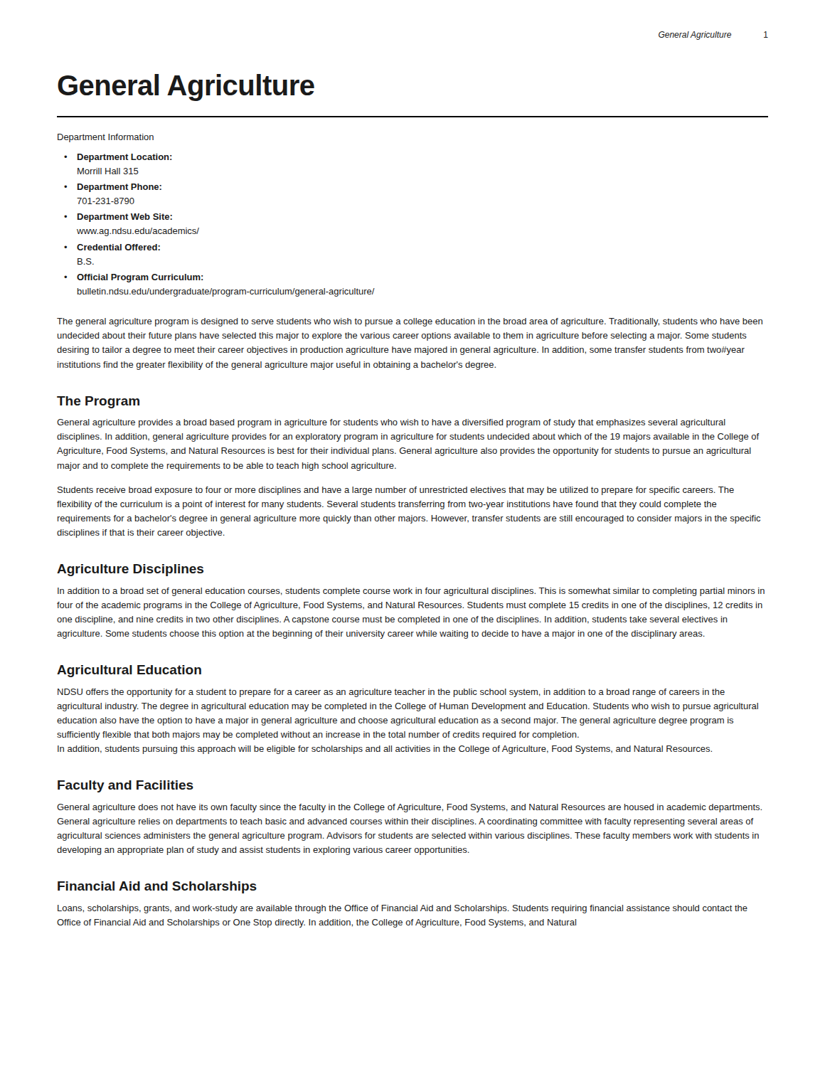General Agriculture 1
General Agriculture
Department Information
Department Location: Morrill Hall 315
Department Phone: 701-231-8790
Department Web Site: www.ag.ndsu.edu/academics/
Credential Offered: B.S.
Official Program Curriculum: bulletin.ndsu.edu/undergraduate/program-curriculum/general-agriculture/
The general agriculture program is designed to serve students who wish to pursue a college education in the broad area of agriculture. Traditionally, students who have been undecided about their future plans have selected this major to explore the various career options available to them in agriculture before selecting a major. Some students desiring to tailor a degree to meet their career objectives in production agriculture have majored in general agriculture. In addition, some transfer students from two#year institutions find the greater flexibility of the general agriculture major useful in obtaining a bachelor's degree.
The Program
General agriculture provides a broad based program in agriculture for students who wish to have a diversified program of study that emphasizes several agricultural disciplines. In addition, general agriculture provides for an exploratory program in agriculture for students undecided about which of the 19 majors available in the College of Agriculture, Food Systems, and Natural Resources is best for their individual plans. General agriculture also provides the opportunity for students to pursue an agricultural major and to complete the requirements to be able to teach high school agriculture.
Students receive broad exposure to four or more disciplines and have a large number of unrestricted electives that may be utilized to prepare for specific careers. The flexibility of the curriculum is a point of interest for many students. Several students transferring from two-year institutions have found that they could complete the requirements for a bachelor's degree in general agriculture more quickly than other majors. However, transfer students are still encouraged to consider majors in the specific disciplines if that is their career objective.
Agriculture Disciplines
In addition to a broad set of general education courses, students complete course work in four agricultural disciplines. This is somewhat similar to completing partial minors in four of the academic programs in the College of Agriculture, Food Systems, and Natural Resources. Students must complete 15 credits in one of the disciplines, 12 credits in one discipline, and nine credits in two other disciplines. A capstone course must be completed in one of the disciplines. In addition, students take several electives in agriculture. Some students choose this option at the beginning of their university career while waiting to decide to have a major in one of the disciplinary areas.
Agricultural Education
NDSU offers the opportunity for a student to prepare for a career as an agriculture teacher in the public school system, in addition to a broad range of careers in the agricultural industry. The degree in agricultural education may be completed in the College of Human Development and Education. Students who wish to pursue agricultural education also have the option to have a major in general agriculture and choose agricultural education as a second major. The general agriculture degree program is sufficiently flexible that both majors may be completed without an increase in the total number of credits required for completion.
In addition, students pursuing this approach will be eligible for scholarships and all activities in the College of Agriculture, Food Systems, and Natural Resources.
Faculty and Facilities
General agriculture does not have its own faculty since the faculty in the College of Agriculture, Food Systems, and Natural Resources are housed in academic departments. General agriculture relies on departments to teach basic and advanced courses within their disciplines. A coordinating committee with faculty representing several areas of agricultural sciences administers the general agriculture program. Advisors for students are selected within various disciplines. These faculty members work with students in developing an appropriate plan of study and assist students in exploring various career opportunities.
Financial Aid and Scholarships
Loans, scholarships, grants, and work-study are available through the Office of Financial Aid and Scholarships. Students requiring financial assistance should contact the Office of Financial Aid and Scholarships or One Stop directly. In addition, the College of Agriculture, Food Systems, and Natural